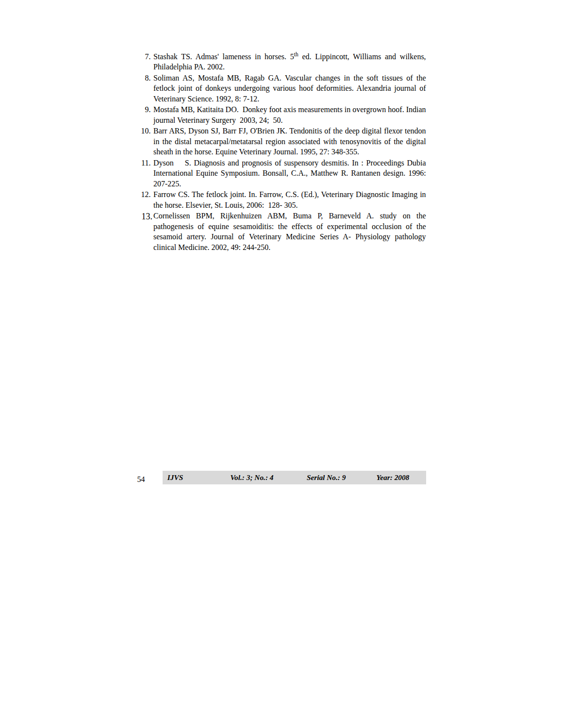7. Stashak TS. Admas' lameness in horses. 5th ed. Lippincott, Williams and wilkens, Philadelphia PA. 2002.
8. Soliman AS, Mostafa MB, Ragab GA. Vascular changes in the soft tissues of the fetlock joint of donkeys undergoing various hoof deformities. Alexandria journal of Veterinary Science. 1992, 8: 7-12.
9. Mostafa MB, Katitaita DO. Donkey foot axis measurements in overgrown hoof. Indian journal Veterinary Surgery 2003, 24; 50.
10. Barr ARS, Dyson SJ, Barr FJ, O'Brien JK. Tendonitis of the deep digital flexor tendon in the distal metacarpal/metatarsal region associated with tenosynovitis of the digital sheath in the horse. Equine Veterinary Journal. 1995, 27: 348-355.
11. Dyson S. Diagnosis and prognosis of suspensory desmitis. In : Proceedings Dubia International Equine Symposium. Bonsall, C.A., Matthew R. Rantanen design. 1996: 207-225.
12. Farrow CS. The fetlock joint. In. Farrow, C.S. (Ed.), Veterinary Diagnostic Imaging in the horse. Elsevier, St. Louis, 2006: 128- 305.
13. Cornelissen BPM, Rijkenhuizen ABM, Buma P, Barneveld A. study on the pathogenesis of equine sesamoiditis: the effects of experimental occlusion of the sesamoid artery. Journal of Veterinary Medicine Series A- Physiology pathology clinical Medicine. 2002, 49: 244-250.
54
IJVS Vol.: 3; No.: 4 Serial No.: 9 Year: 2008